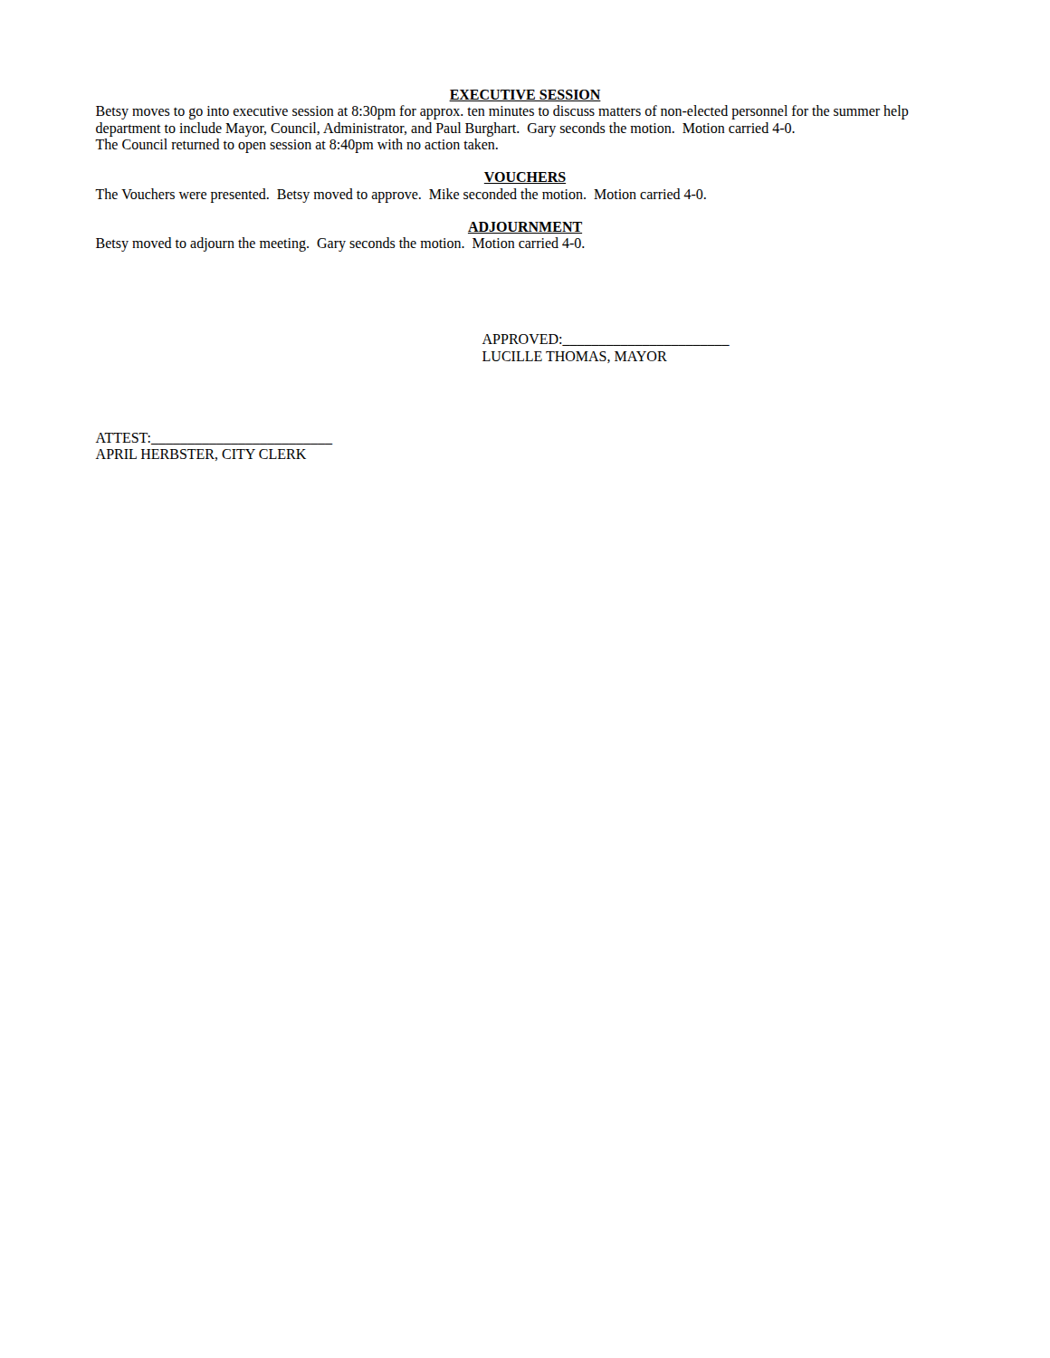EXECUTIVE SESSION
Betsy moves to go into executive session at 8:30pm for approx. ten minutes to discuss matters of non-elected personnel for the summer help department to include Mayor, Council, Administrator, and Paul Burghart. Gary seconds the motion. Motion carried 4-0.
The Council returned to open session at 8:40pm with no action taken.
VOUCHERS
The Vouchers were presented. Betsy moved to approve. Mike seconded the motion. Motion carried 4-0.
ADJOURNMENT
Betsy moved to adjourn the meeting. Gary seconds the motion. Motion carried 4-0.
APPROVED:_______________________
LUCILLE THOMAS, MAYOR
ATTEST:_________________________
APRIL HERBSTER, CITY CLERK